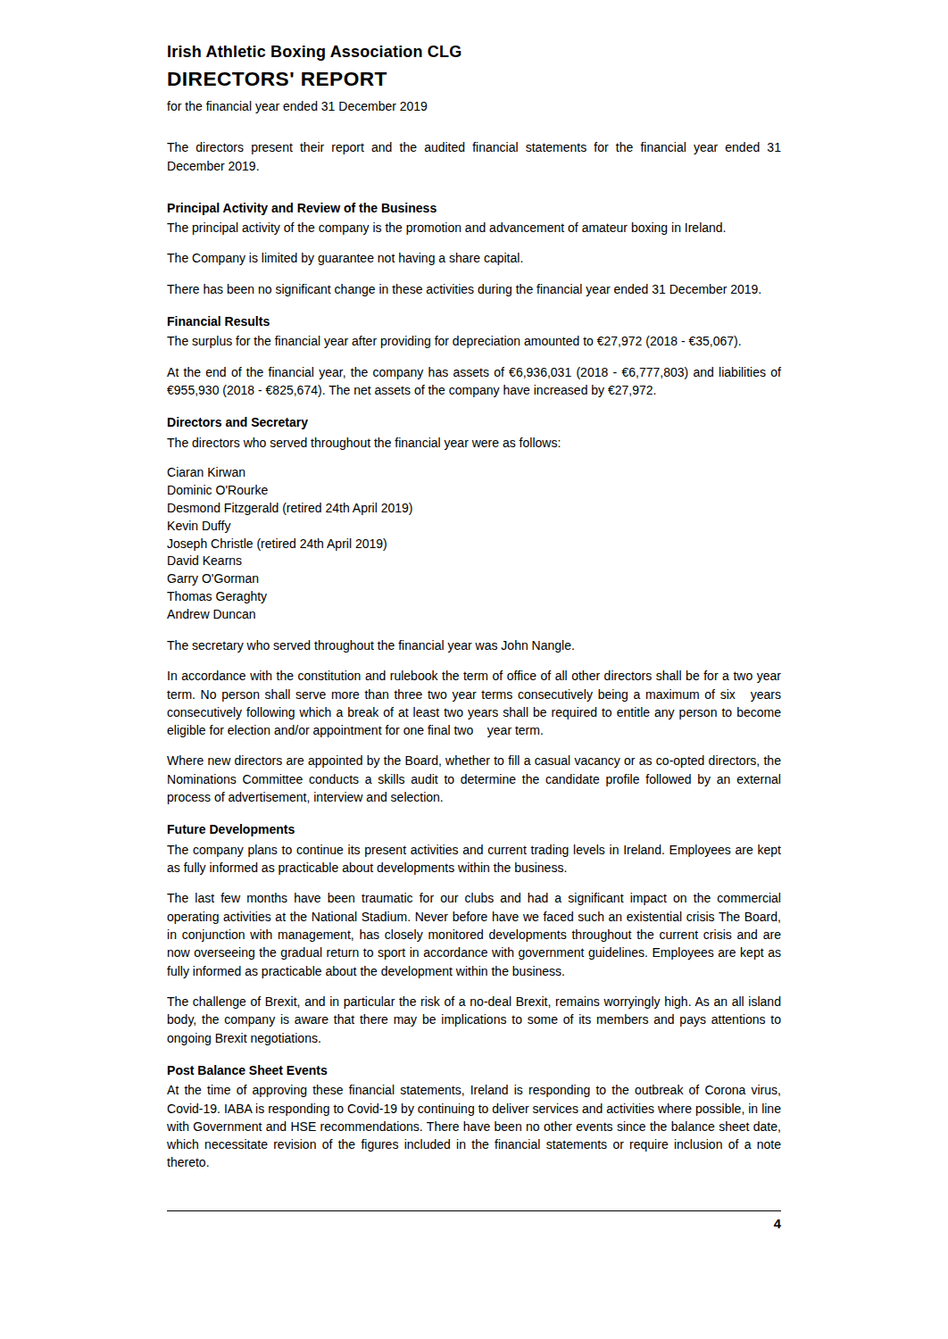Irish Athletic Boxing Association CLG
DIRECTORS' REPORT
for the financial year ended 31 December 2019
The directors present their report and the audited financial statements for the financial year ended 31 December 2019.
Principal Activity and Review of the Business
The principal activity of the company is the promotion and advancement of amateur boxing in Ireland.
The Company is limited by guarantee not having a share capital.
There has been no significant change in these activities during the financial year ended 31 December 2019.
Financial Results
The surplus for the financial year after providing for depreciation amounted to €27,972 (2018 - €35,067).
At the end of the financial year, the company has assets of €6,936,031 (2018 - €6,777,803) and liabilities of €955,930 (2018 - €825,674). The net assets of the company have increased by €27,972.
Directors and Secretary
The directors who served throughout the financial year were as follows:
Ciaran Kirwan
Dominic O'Rourke
Desmond Fitzgerald (retired 24th April 2019)
Kevin Duffy
Joseph Christle (retired 24th April 2019)
David Kearns
Garry O'Gorman
Thomas Geraghty
Andrew Duncan
The secretary who served throughout the financial year was John Nangle.
In accordance with the constitution and rulebook the term of office of all other directors shall be for a two year term. No person shall serve more than three two year terms consecutively being a maximum of six years consecutively following which a break of at least two years shall be required to entitle any person to become eligible for election and/or appointment for one final two year term.
Where new directors are appointed by the Board, whether to fill a casual vacancy or as co-opted directors, the Nominations Committee conducts a skills audit to determine the candidate profile followed by an external process of advertisement, interview and selection.
Future Developments
The company plans to continue its present activities and current trading levels in Ireland. Employees are kept as fully informed as practicable about developments within the business.
The last few months have been traumatic for our clubs and had a significant impact on the commercial operating activities at the National Stadium. Never before have we faced such an existential crisis The Board, in conjunction with management, has closely monitored developments throughout the current crisis and are now overseeing the gradual return to sport in accordance with government guidelines. Employees are kept as fully informed as practicable about the development within the business.
The challenge of Brexit, and in particular the risk of a no-deal Brexit, remains worryingly high. As an all island body, the company is aware that there may be implications to some of its members and pays attentions to ongoing Brexit negotiations.
Post Balance Sheet Events
At the time of approving these financial statements, Ireland is responding to the outbreak of Corona virus, Covid-19. IABA is responding to Covid-19 by continuing to deliver services and activities where possible, in line with Government and HSE recommendations. There have been no other events since the balance sheet date, which necessitate revision of the figures included in the financial statements or require inclusion of a note thereto.
4